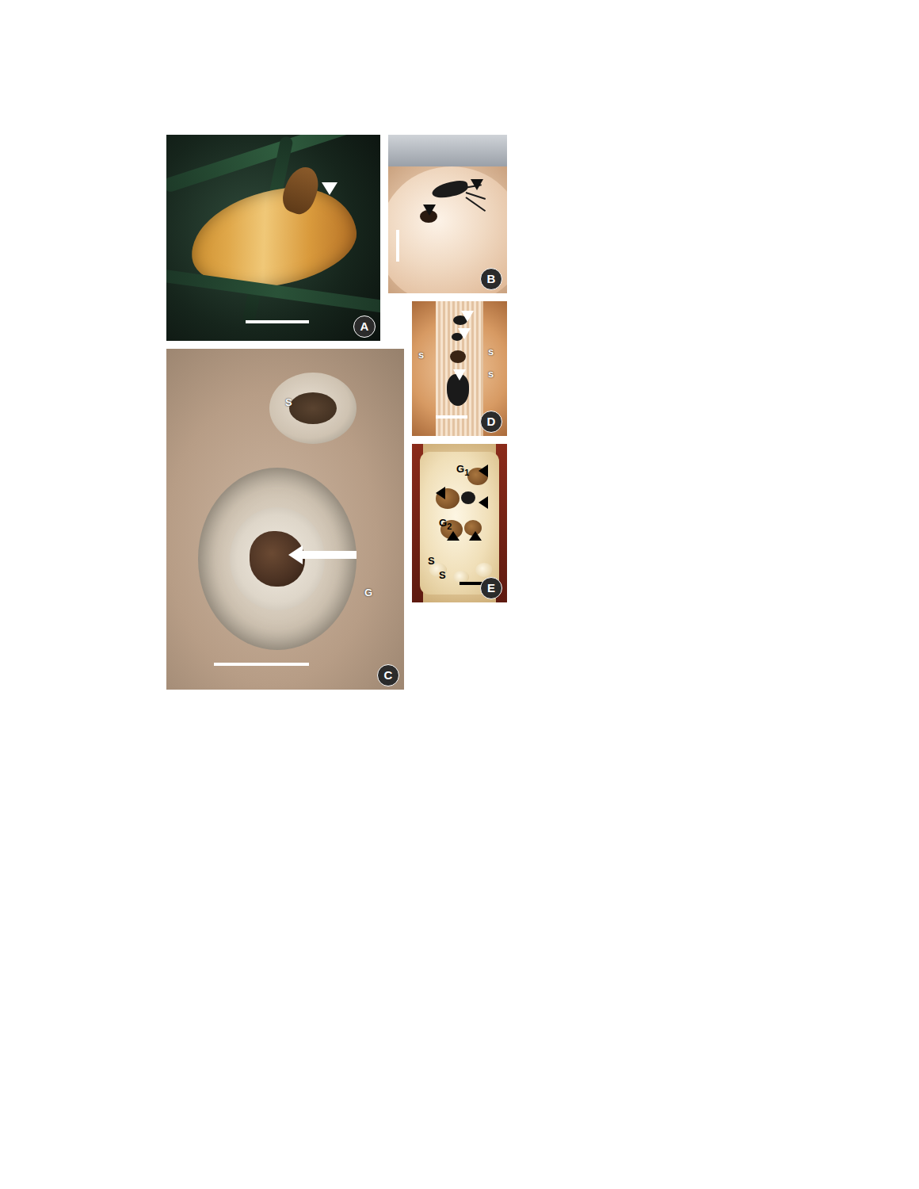A
B
S
G
C
s
s
s
D
G1
G2
S
S
E